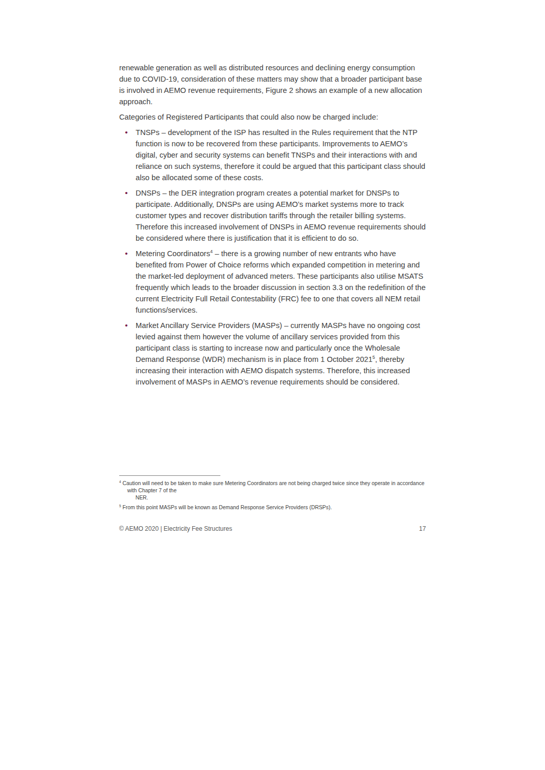renewable generation as well as distributed resources and declining energy consumption due to COVID-19, consideration of these matters may show that a broader participant base is involved in AEMO revenue requirements, Figure 2 shows an example of a new allocation approach.
Categories of Registered Participants that could also now be charged include:
TNSPs – development of the ISP has resulted in the Rules requirement that the NTP function is now to be recovered from these participants. Improvements to AEMO’s digital, cyber and security systems can benefit TNSPs and their interactions with and reliance on such systems, therefore it could be argued that this participant class should also be allocated some of these costs.
DNSPs – the DER integration program creates a potential market for DNSPs to participate. Additionally, DNSPs are using AEMO’s market systems more to track customer types and recover distribution tariffs through the retailer billing systems. Therefore this increased involvement of DNSPs in AEMO revenue requirements should be considered where there is justification that it is efficient to do so.
Metering Coordinators4 – there is a growing number of new entrants who have benefited from Power of Choice reforms which expanded competition in metering and the market-led deployment of advanced meters. These participants also utilise MSATS frequently which leads to the broader discussion in section 3.3 on the redefinition of the current Electricity Full Retail Contestability (FRC) fee to one that covers all NEM retail functions/services.
Market Ancillary Service Providers (MASPs) – currently MASPs have no ongoing cost levied against them however the volume of ancillary services provided from this participant class is starting to increase now and particularly once the Wholesale Demand Response (WDR) mechanism is in place from 1 October 20215, thereby increasing their interaction with AEMO dispatch systems. Therefore, this increased involvement of MASPs in AEMO’s revenue requirements should be considered.
4 Caution will need to be taken to make sure Metering Coordinators are not being charged twice since they operate in accordance with Chapter 7 of the NER.
5 From this point MASPs will be known as Demand Response Service Providers (DRSPs).
© AEMO 2020 | Electricity Fee Structures 17